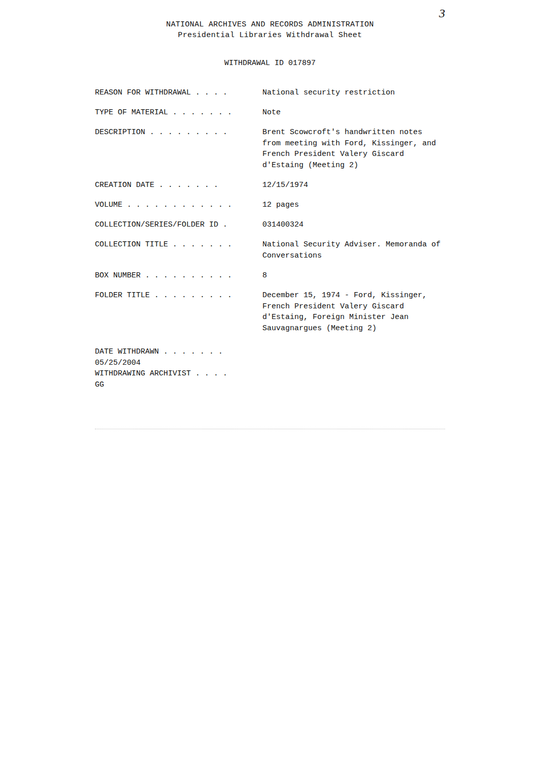3
NATIONAL ARCHIVES AND RECORDS ADMINISTRATION
Presidential Libraries Withdrawal Sheet
WITHDRAWAL ID 017897
REASON FOR WITHDRAWAL . . . .
National security restriction
TYPE OF MATERIAL . . . . . . .
Note
DESCRIPTION . . . . . . . . .
Brent Scowcroft's handwritten notes
from meeting with Ford, Kissinger, and
French President Valery Giscard
d'Estaing (Meeting 2)
CREATION DATE . . . . . . .
12/15/1974
VOLUME . . . . . . . . . . . .
12 pages
COLLECTION/SERIES/FOLDER ID .
031400324
COLLECTION TITLE . . . . . . .
National Security Adviser. Memoranda of
Conversations
BOX NUMBER . . . . . . . . . .
8
FOLDER TITLE . . . . . . . . .
December 15, 1974 - Ford, Kissinger,
French President Valery Giscard
d'Estaing, Foreign Minister Jean
Sauvagnargues (Meeting 2)
DATE WITHDRAWN . . . . . . .
05/25/2004
WITHDRAWING ARCHIVIST . . . .
GG